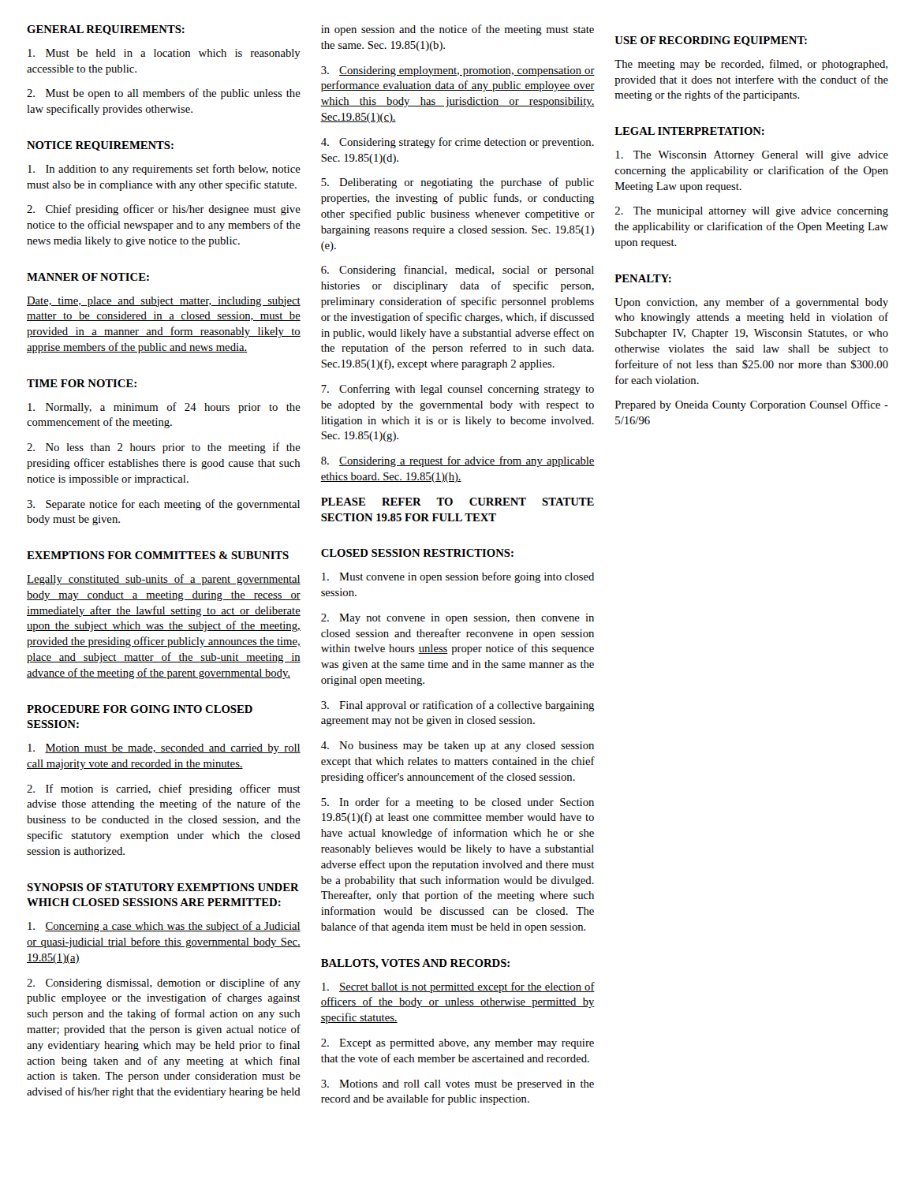General Requirements:
1. Must be held in a location which is reasonably accessible to the public.
2. Must be open to all members of the public unless the law specifically provides otherwise.
Notice Requirements:
1. In addition to any requirements set forth below, notice must also be in compliance with any other specific statute.
2. Chief presiding officer or his/her designee must give notice to the official newspaper and to any members of the news media likely to give notice to the public.
Manner of Notice:
Date, time, place and subject matter, including subject matter to be considered in a closed session, must be provided in a manner and form reasonably likely to apprise members of the public and news media.
Time for Notice:
1. Normally, a minimum of 24 hours prior to the commencement of the meeting.
2. No less than 2 hours prior to the meeting if the presiding officer establishes there is good cause that such notice is impossible or impractical.
3. Separate notice for each meeting of the governmental body must be given.
Exemptions for Committees & Subunits
Legally constituted sub-units of a parent governmental body may conduct a meeting during the recess or immediately after the lawful setting to act or deliberate upon the subject which was the subject of the meeting, provided the presiding officer publicly announces the time, place and subject matter of the sub-unit meeting in advance of the meeting of the parent governmental body.
Procedure for Going Into Closed Session:
1. Motion must be made, seconded and carried by roll call majority vote and recorded in the minutes.
2. If motion is carried, chief presiding officer must advise those attending the meeting of the nature of the business to be conducted in the closed session, and the specific statutory exemption under which the closed session is authorized.
Synopsis of Statutory Exemptions Under Which Closed Sessions Are Permitted:
1. Concerning a case which was the subject of a Judicial or quasi-judicial trial before this governmental body Sec. 19.85(1)(a)
2. Considering dismissal, demotion or discipline of any public employee or the investigation of charges against such person and the taking of formal action on any such matter; provided that the person is given actual notice of any evidentiary hearing which may be held prior to final action being taken and of any meeting at which final action is taken. The person under consideration must be advised of his/her right that the evidentiary hearing be held in open session and the notice of the meeting must state the same. Sec. 19.85(1)(b).
3. Considering employment, promotion, compensation or performance evaluation data of any public employee over which this body has jurisdiction or responsibility. Sec.19.85(1)(c).
4. Considering strategy for crime detection or prevention. Sec. 19.85(1)(d).
5. Deliberating or negotiating the purchase of public properties, the investing of public funds, or conducting other specified public business whenever competitive or bargaining reasons require a closed session. Sec. 19.85(1)(e).
6. Considering financial, medical, social or personal histories or disciplinary data of specific person, preliminary consideration of specific personnel problems or the investigation of specific charges, which, if discussed in public, would likely have a substantial adverse effect on the reputation of the person referred to in such data. Sec.19.85(1)(f), except where paragraph 2 applies.
7. Conferring with legal counsel concerning strategy to be adopted by the governmental body with respect to litigation in which it is or is likely to become involved. Sec. 19.85(1)(g).
8. Considering a request for advice from any applicable ethics board. Sec. 19.85(1)(h).
PLEASE REFER TO CURRENT STATUTE SECTION 19.85 FOR FULL TEXT
Closed Session Restrictions:
1. Must convene in open session before going into closed session.
2. May not convene in open session, then convene in closed session and thereafter reconvene in open session within twelve hours unless proper notice of this sequence was given at the same time and in the same manner as the original open meeting.
3. Final approval or ratification of a collective bargaining agreement may not be given in closed session.
4. No business may be taken up at any closed session except that which relates to matters contained in the chief presiding officer's announcement of the closed session.
5. In order for a meeting to be closed under Section 19.85(1)(f) at least one committee member would have to have actual knowledge of information which he or she reasonably believes would be likely to have a substantial adverse effect upon the reputation involved and there must be a probability that such information would be divulged. Thereafter, only that portion of the meeting where such information would be discussed can be closed. The balance of that agenda item must be held in open session.
Ballots, Votes and Records:
1. Secret ballot is not permitted except for the election of officers of the body or unless otherwise permitted by specific statutes.
2. Except as permitted above, any member may require that the vote of each member be ascertained and recorded.
3. Motions and roll call votes must be preserved in the record and be available for public inspection.
Use of Recording Equipment:
The meeting may be recorded, filmed, or photographed, provided that it does not interfere with the conduct of the meeting or the rights of the participants.
Legal Interpretation:
1. The Wisconsin Attorney General will give advice concerning the applicability or clarification of the Open Meeting Law upon request.
2. The municipal attorney will give advice concerning the applicability or clarification of the Open Meeting Law upon request.
Penalty:
Upon conviction, any member of a governmental body who knowingly attends a meeting held in violation of Subchapter IV, Chapter 19, Wisconsin Statutes, or who otherwise violates the said law shall be subject to forfeiture of not less than $25.00 nor more than $300.00 for each violation.
Prepared by Oneida County Corporation Counsel Office - 5/16/96